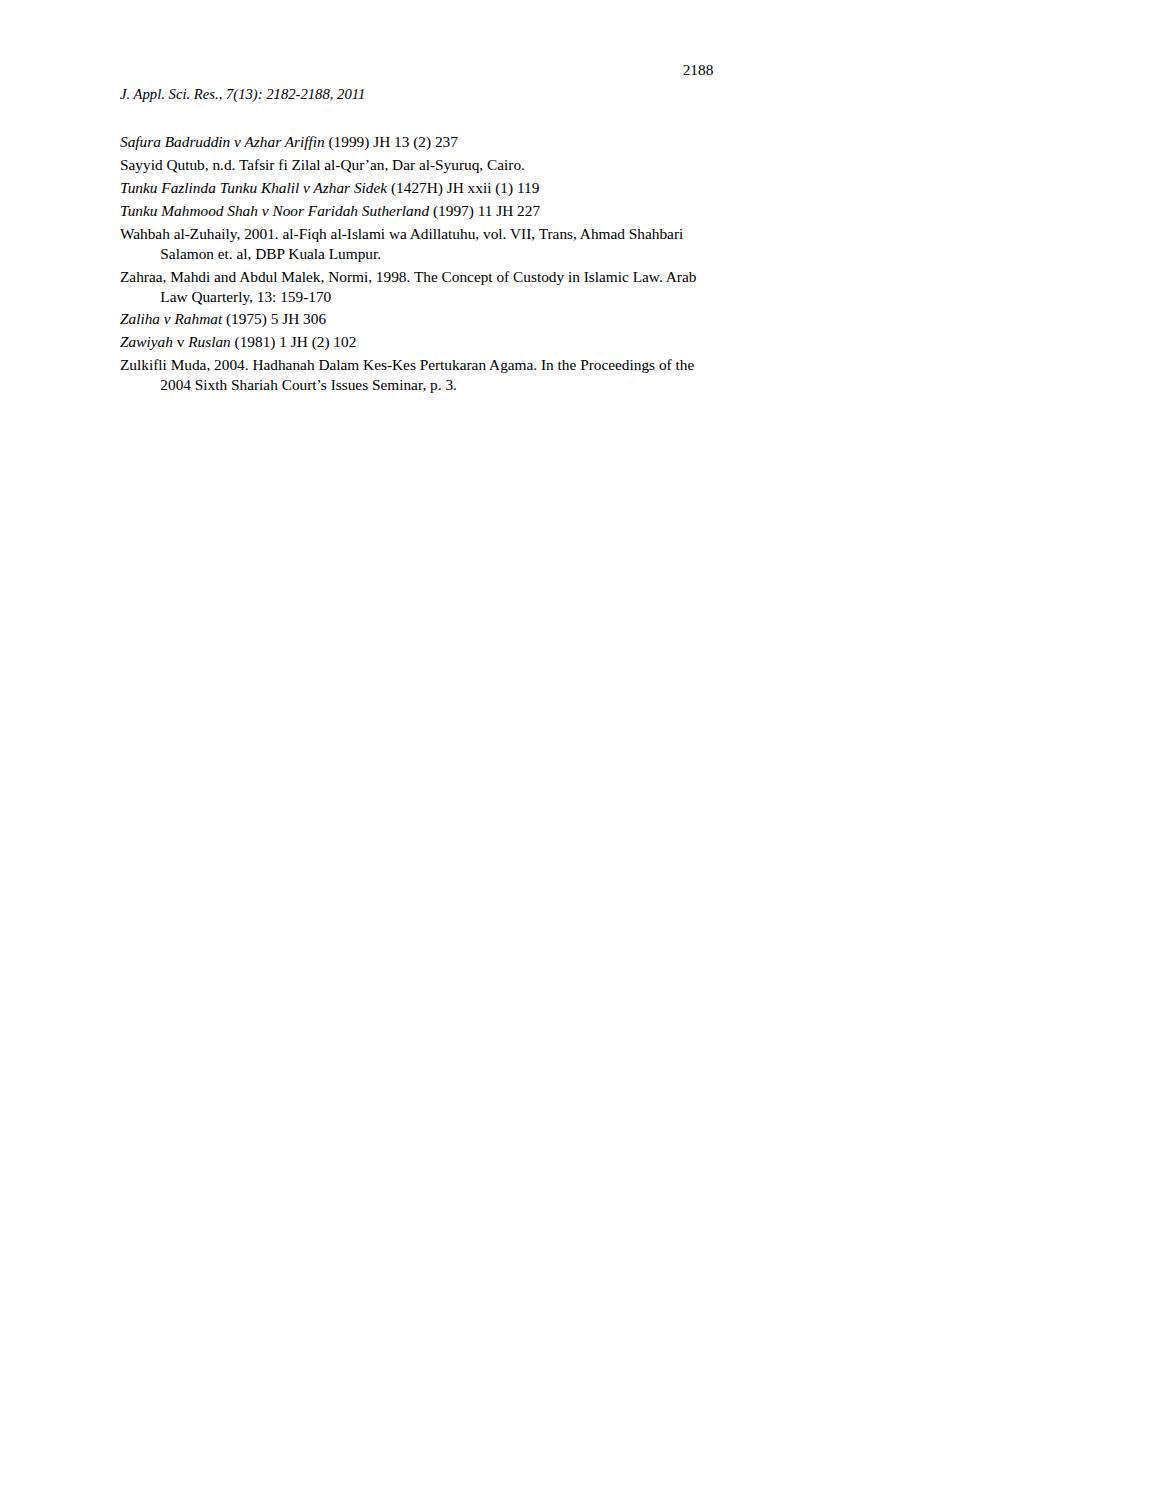2188
J. Appl. Sci. Res., 7(13): 2182-2188, 2011
Safura Badruddin v Azhar Ariffin (1999) JH 13 (2) 237
Sayyid Qutub, n.d. Tafsir fi Zilal al-Qur’an, Dar al-Syuruq, Cairo.
Tunku Fazlinda Tunku Khalil v Azhar Sidek (1427H) JH xxii (1) 119
Tunku Mahmood Shah v Noor Faridah Sutherland (1997) 11 JH 227
Wahbah al-Zuhaily, 2001. al-Fiqh al-Islami wa Adillatuhu, vol. VII, Trans, Ahmad Shahbari Salamon et. al, DBP Kuala Lumpur.
Zahraa, Mahdi and Abdul Malek, Normi, 1998. The Concept of Custody in Islamic Law. Arab Law Quarterly, 13: 159-170
Zaliha v Rahmat (1975) 5 JH 306
Zawiyah v Ruslan (1981) 1 JH (2) 102
Zulkifli Muda, 2004. Hadhanah Dalam Kes-Kes Pertukaran Agama. In the Proceedings of the 2004 Sixth Shariah Court’s Issues Seminar, p. 3.